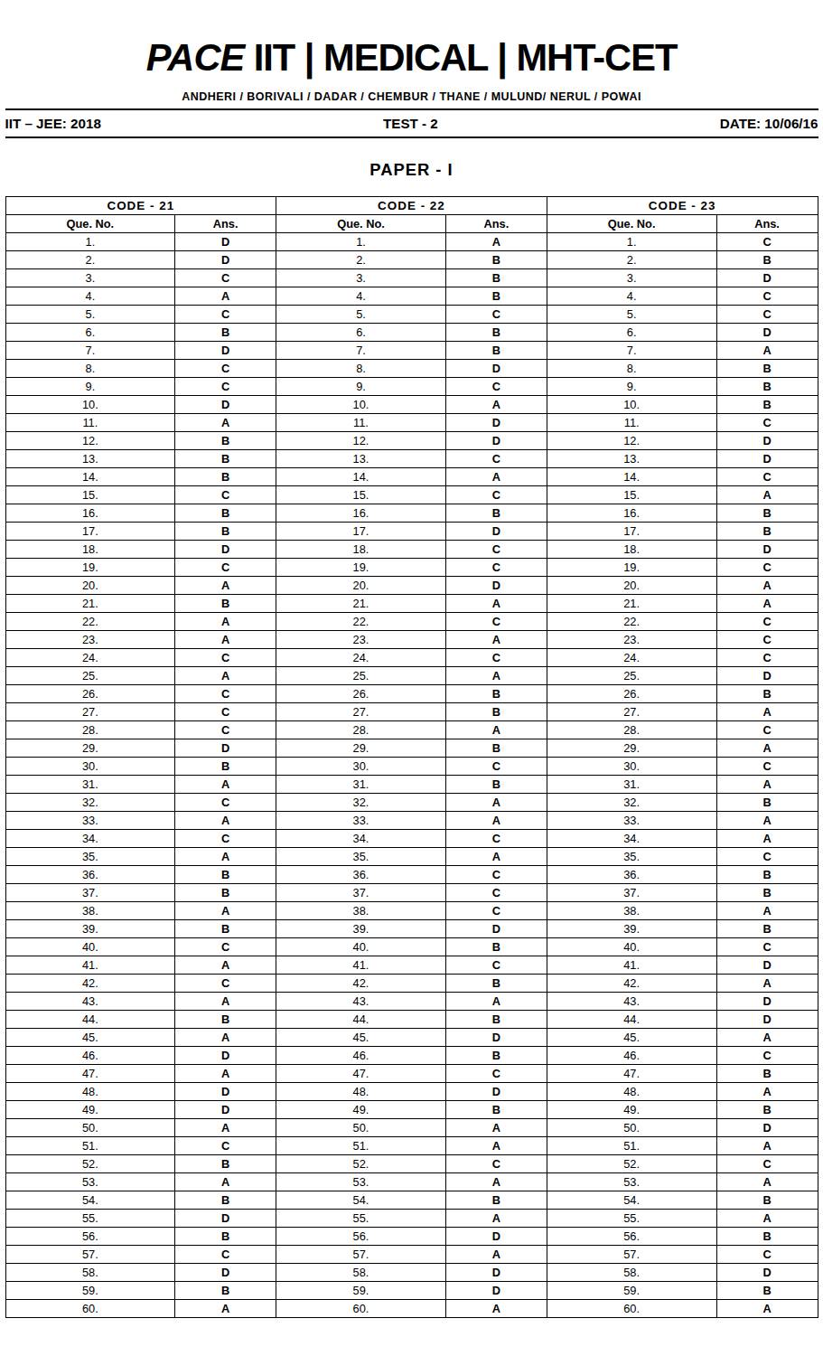PACE IIT | MEDICAL | MHT-CET
ANDHERI / BORIVALI / DADAR / CHEMBUR / THANE / MULUND/ NERUL / POWAI
IIT – JEE: 2018 TEST - 2 DATE: 10/06/16
PAPER - I
| CODE - 21 | CODE - 22 | CODE - 23 |
| --- | --- | --- |
| Que. No. | Ans. | Que. No. | Ans. | Que. No. | Ans. |
| 1. | D | 1. | A | 1. | C |
| 2. | D | 2. | B | 2. | B |
| 3. | C | 3. | B | 3. | D |
| 4. | A | 4. | B | 4. | C |
| 5. | C | 5. | C | 5. | C |
| 6. | B | 6. | B | 6. | D |
| 7. | D | 7. | B | 7. | A |
| 8. | C | 8. | D | 8. | B |
| 9. | C | 9. | C | 9. | B |
| 10. | D | 10. | A | 10. | B |
| 11. | A | 11. | D | 11. | C |
| 12. | B | 12. | D | 12. | D |
| 13. | B | 13. | C | 13. | D |
| 14. | B | 14. | A | 14. | C |
| 15. | C | 15. | C | 15. | A |
| 16. | B | 16. | B | 16. | B |
| 17. | B | 17. | D | 17. | B |
| 18. | D | 18. | C | 18. | D |
| 19. | C | 19. | C | 19. | C |
| 20. | A | 20. | D | 20. | A |
| 21. | B | 21. | A | 21. | A |
| 22. | A | 22. | C | 22. | C |
| 23. | A | 23. | A | 23. | C |
| 24. | C | 24. | C | 24. | C |
| 25. | A | 25. | A | 25. | D |
| 26. | C | 26. | B | 26. | B |
| 27. | C | 27. | B | 27. | A |
| 28. | C | 28. | A | 28. | C |
| 29. | D | 29. | B | 29. | A |
| 30. | B | 30. | C | 30. | C |
| 31. | A | 31. | B | 31. | A |
| 32. | C | 32. | A | 32. | B |
| 33. | A | 33. | A | 33. | A |
| 34. | C | 34. | C | 34. | A |
| 35. | A | 35. | A | 35. | C |
| 36. | B | 36. | C | 36. | B |
| 37. | B | 37. | C | 37. | B |
| 38. | A | 38. | C | 38. | A |
| 39. | B | 39. | D | 39. | B |
| 40. | C | 40. | B | 40. | C |
| 41. | A | 41. | C | 41. | D |
| 42. | C | 42. | B | 42. | A |
| 43. | A | 43. | A | 43. | D |
| 44. | B | 44. | B | 44. | D |
| 45. | A | 45. | D | 45. | A |
| 46. | D | 46. | B | 46. | C |
| 47. | A | 47. | C | 47. | B |
| 48. | D | 48. | D | 48. | A |
| 49. | D | 49. | B | 49. | B |
| 50. | A | 50. | A | 50. | D |
| 51. | C | 51. | A | 51. | A |
| 52. | B | 52. | C | 52. | C |
| 53. | A | 53. | A | 53. | A |
| 54. | B | 54. | B | 54. | B |
| 55. | D | 55. | A | 55. | A |
| 56. | B | 56. | D | 56. | B |
| 57. | C | 57. | A | 57. | C |
| 58. | D | 58. | D | 58. | D |
| 59. | B | 59. | D | 59. | B |
| 60. | A | 60. | A | 60. | A |